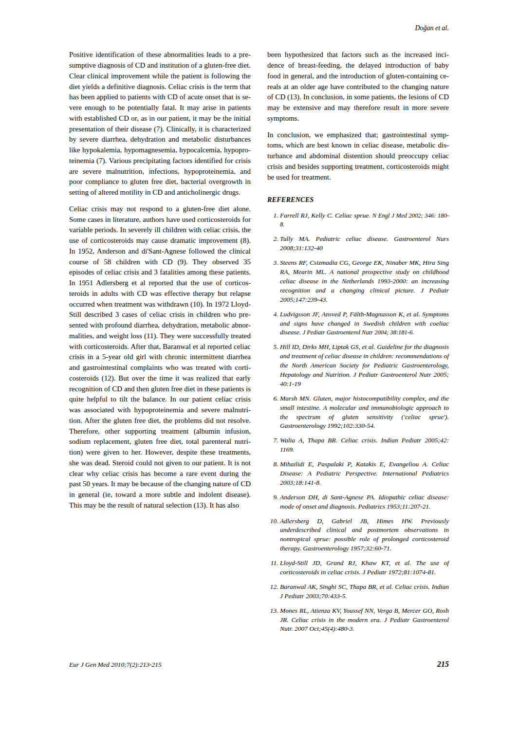Doğan et al.
Positive identification of these abnormalities leads to a presumptive diagnosis of CD and institution of a gluten-free diet. Clear clinical improvement while the patient is following the diet yields a definitive diagnosis. Celiac crisis is the term that has been applied to patients with CD of acute onset that is severe enough to be potentially fatal. It may arise in patients with established CD or, as in our patient, it may be the initial presentation of their disease (7). Clinically, it is characterized by severe diarrhea, dehydration and metabolic disturbances like hypokalemia, hypomagnesemia, hypocalcemia, hypoproteinemia (7). Various precipitating factors identified for crisis are severe malnutrition, infections, hypoproteinemia, and poor compliance to gluten free diet, bacterial overgrowth in setting of altered motility in CD and anticholinergic drugs.
Celiac crisis may not respond to a gluten-free diet alone. Some cases in literature, authors have used corticosteroids for variable periods. In severely ill children with celiac crisis, the use of corticosteroids may cause dramatic improvement (8). In 1952, Anderson and di'Sant-Agnese followed the clinical course of 58 children with CD (9). They observed 35 episodes of celiac crisis and 3 fatalities among these patients. In 1951 Adlersberg et al reported that the use of corticosteroids in adults with CD was effective therapy but relapse occurred when treatment was withdrawn (10). In 1972 Lloyd-Still described 3 cases of celiac crisis in children who presented with profound diarrhea, dehydration, metabolic abnormalities, and weight loss (11). They were successfully treated with corticosteroids. After that, Baranwal et al reported celiac crisis in a 5-year old girl with chronic intermittent diarrhea and gastrointestinal complaints who was treated with corticosteroids (12). But over the time it was realized that early recognition of CD and then gluten free diet in these patients is quite helpful to tilt the balance. In our patient celiac crisis was associated with hypoproteinemia and severe malnutrition. After the gluten free diet, the problems did not resolve. Therefore, other supporting treatment (albumin infusion, sodium replacement, gluten free diet, total parenteral nutrition) were given to her. However, despite these treatments, she was dead. Steroid could not given to our patient. It is not clear why celiac crisis has become a rare event during the past 50 years. It may be because of the changing nature of CD in general (ie, toward a more subtle and indolent disease). This may be the result of natural selection (13). It has also
been hypothesized that factors such as the increased incidence of breast-feeding, the delayed introduction of baby food in general, and the introduction of gluten-containing cereals at an older age have contributed to the changing nature of CD (13). In conclusion, in some patients, the lesions of CD may be extensive and may therefore result in more severe symptoms.
In conclusion, we emphasized that; gastrointestinal symptoms, which are best known in celiac disease, metabolic disturbance and abdominal distention should preoccupy celiac crisis and besides supporting treatment, corticosteroids might be used for treatment.
References
Farrell RJ, Kelly C. Celiac sprue. N Engl J Med 2002; 346: 180-8.
Tully MA. Pediatric celiac disease. Gastroenterol Nurs 2008;31:132-40
Steens RF, Csizmadia CG, George EK, Ninaber MK, Hira Sing RA, Mearin ML. A national prospective study on childhood celiac disease in the Netherlands 1993-2000: an increasing recognition and a changing clinical picture. J Pediatr 2005;147:239-43.
Ludvigsson JF, Ansved P, Fälth-Magnusson K, et al. Symptoms and signs have changed in Swedish children with coeliac disease. J Pediatr Gastroenterol Nutr 2004; 38:181-6.
Hill ID, Dirks MH, Liptak GS, et al. Guideline for the diagnosis and treatment of celiac disease in children: recommendations of the North American Society for Pediatric Gastroenterology, Hepatology and Nutrition. J Pediatr Gastroenterol Nutr 2005; 40:1-19
Marsh MN. Gluten, major histocompatibility complex, and the small intestine. A molecular and immunobiologic approach to the spectrum of gluten sensitivity ('celiac sprue'). Gastroenterology 1992;102:330-54.
Walia A, Thapa BR. Celiac crisis. Indian Pediatr 2005;42: 1169.
Mihailidi E, Paspalaki P, Katakis E, Evangeliou A. Celiac Disease: A Pediatric Perspective. International Pediatrics 2003;18:141-8.
Anderson DH, di Sant-Agnese PA. Idiopathic celiac disease: mode of onset and diagnosis. Pediatrics 1953;11:207-21.
Adlersberg D, Gabriel JB, Himes HW. Previously underdescribed clinical and postmortem observations in nontropical sprue: possible role of prolonged corticosteroid therapy. Gastroenterology 1957;32:60-71.
Lloyd-Still JD, Grand RJ, Khaw KT, et al. The use of corticosteroids in celiac crisis. J Pediatr 1972;81:1074-81.
Baranwal AK, Singhi SC, Thapa BR, et al. Celiac crisis. Indian J Pediatr 2003;70:433-5.
Mones RL, Atienza KV, Youssef NN, Verga B, Mercer GO, Rosh JR. Celiac crisis in the modern era. J Pediatr Gastroenterol Nutr. 2007 Oct;45(4):480-3.
Eur J Gen Med 2010;7(2):213-215 215